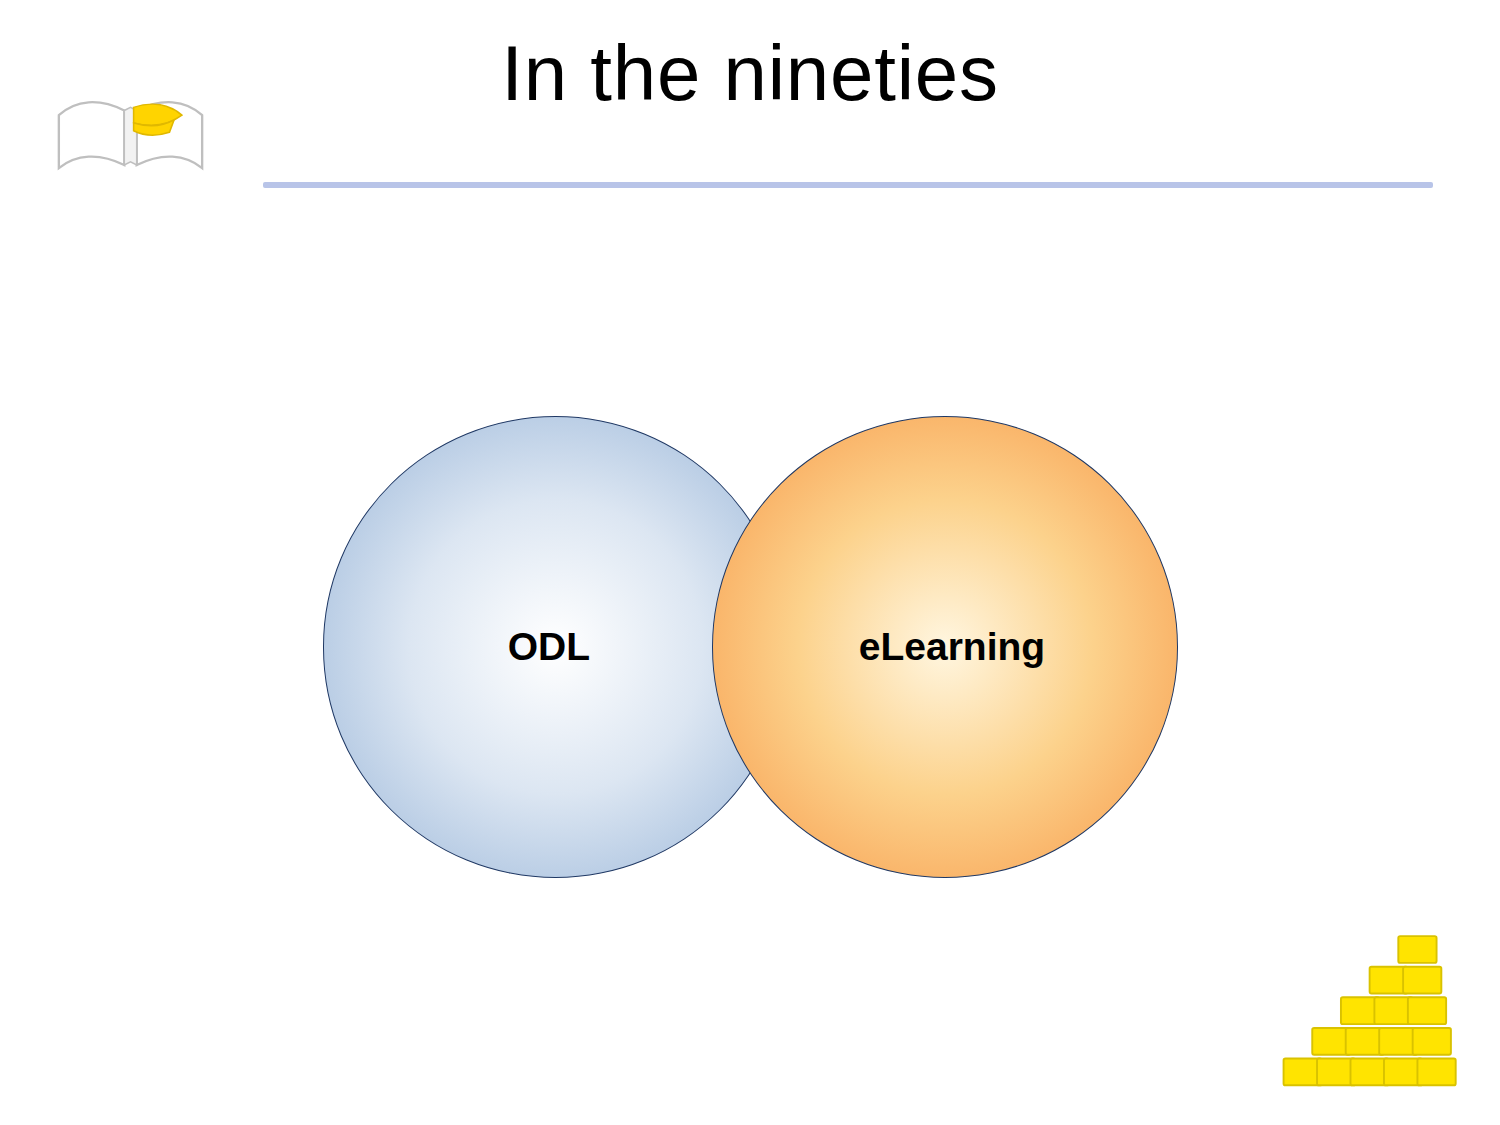In the nineties
ODL
eLearning